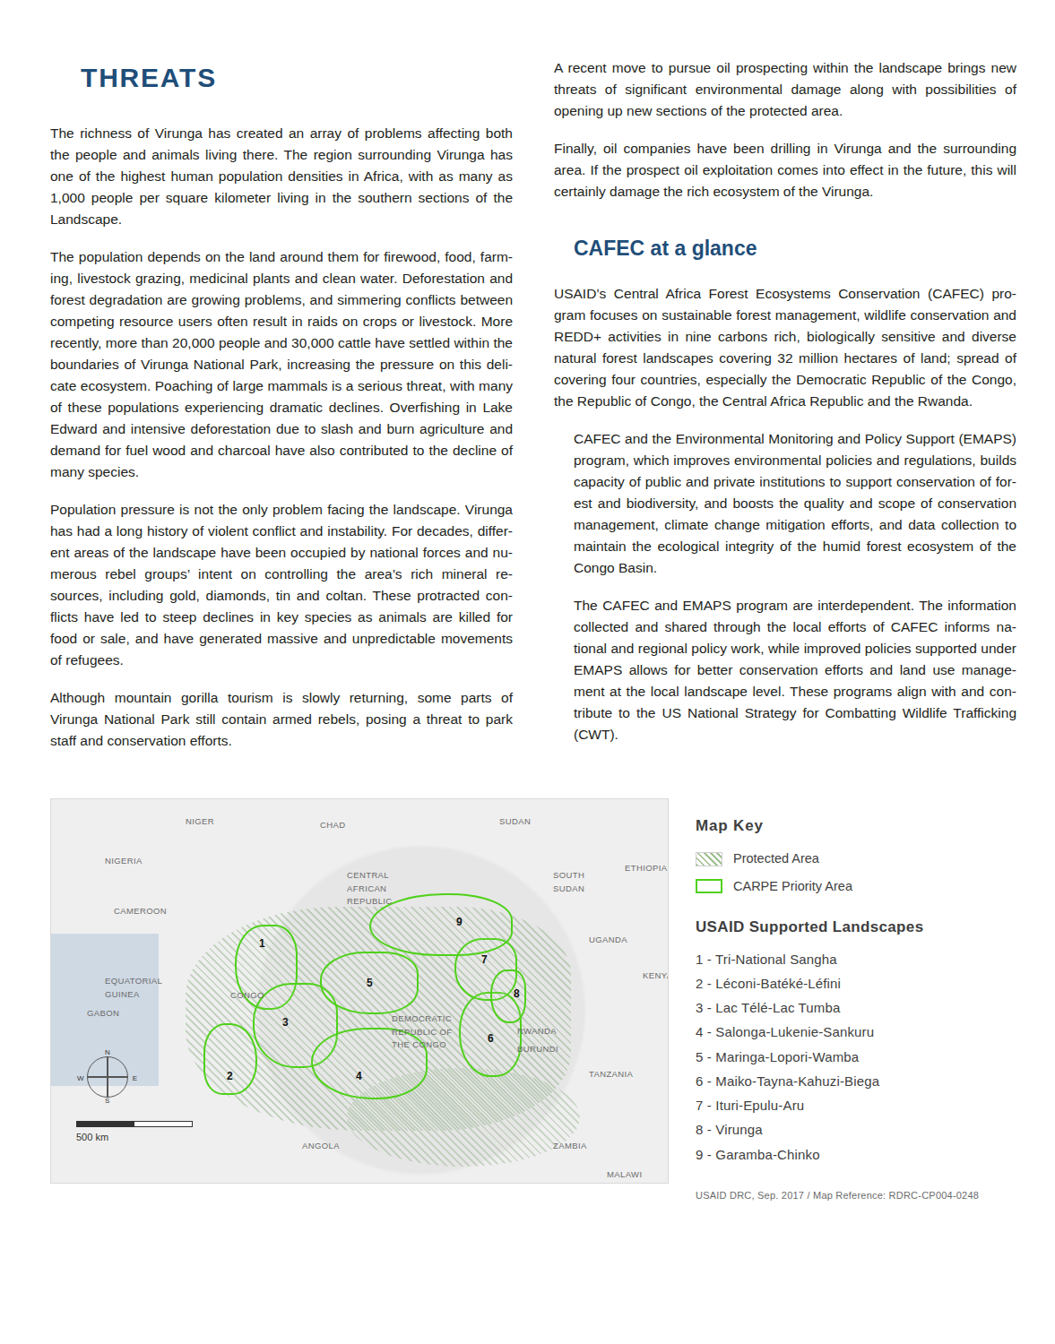Threats
The richness of Virunga has created an array of problems affecting both the people and animals living there. The region surrounding Virunga has one of the highest human population densities in Africa, with as many as 1,000 people per square kilometer living in the southern sections of the Landscape.
The population depends on the land around them for firewood, food, farming, livestock grazing, medicinal plants and clean water. Deforestation and forest degradation are growing problems, and simmering conflicts between competing resource users often result in raids on crops or livestock. More recently, more than 20,000 people and 30,000 cattle have settled within the boundaries of Virunga National Park, increasing the pressure on this delicate ecosystem. Poaching of large mammals is a serious threat, with many of these populations experiencing dramatic declines. Overfishing in Lake Edward and intensive deforestation due to slash and burn agriculture and demand for fuel wood and charcoal have also contributed to the decline of many species.
Population pressure is not the only problem facing the landscape. Virunga has had a long history of violent conflict and instability. For decades, different areas of the landscape have been occupied by national forces and numerous rebel groups’ intent on controlling the area’s rich mineral resources, including gold, diamonds, tin and coltan. These protracted conflicts have led to steep declines in key species as animals are killed for food or sale, and have generated massive and unpredictable movements of refugees.
Although mountain gorilla tourism is slowly returning, some parts of Virunga National Park still contain armed rebels, posing a threat to park staff and conservation efforts.
A recent move to pursue oil prospecting within the landscape brings new threats of significant environmental damage along with possibilities of opening up new sections of the protected area.
Finally, oil companies have been drilling in Virunga and the surrounding area. If the prospect oil exploitation comes into effect in the future, this will certainly damage the rich ecosystem of the Virunga.
CAFEC at a glance
USAID’s Central Africa Forest Ecosystems Conservation (CAFEC) program focuses on sustainable forest management, wildlife conservation and REDD+ activities in nine carbons rich, biologically sensitive and diverse natural forest landscapes covering 32 million hectares of land; spread of covering four countries, especially the Democratic Republic of the Congo, the Republic of Congo, the Central Africa Republic and the Rwanda.
CAFEC and the Environmental Monitoring and Policy Support (EMAPS) program, which improves environmental policies and regulations, builds capacity of public and private institutions to support conservation of forest and biodiversity, and boosts the quality and scope of conservation management, climate change mitigation efforts, and data collection to maintain the ecological integrity of the humid forest ecosystem of the Congo Basin.
The CAFEC and EMAPS program are interdependent. The information collected and shared through the local efforts of CAFEC informs national and regional policy work, while improved policies supported under EMAPS allows for better conservation efforts and land use management at the local landscape level. These programs align with and contribute to the US National Strategy for Combatting Wildlife Trafficking (CWT).
1
2
3
4
5
6
7
8
9
Niger
Nigeria
Chad
Sudan
South
Sudan
Ethiopia
Central
African
Republic
Cameroon
Equatorial
Guinea
Gabon
Congo
Democratic
Republic of
the Congo
Uganda
Kenya
Rwanda
Burundi
Tanzania
Zambia
Angola
Malawi
NSEW
500 km
Map Key
Protected Area
CARPE Priority Area
USAID Supported Landscapes
1 - Tri-National Sangha
2 - Léconi-Batéké-Léfini
3 - Lac Télé-Lac Tumba
4 - Salonga-Lukenie-Sankuru
5 - Maringa-Lopori-Wamba
6 - Maiko-Tayna-Kahuzi-Biega
7 - Ituri-Epulu-Aru
8 - Virunga
9 - Garamba-Chinko
USAID DRC, Sep. 2017 / Map Reference: RDRC-CP004-0248